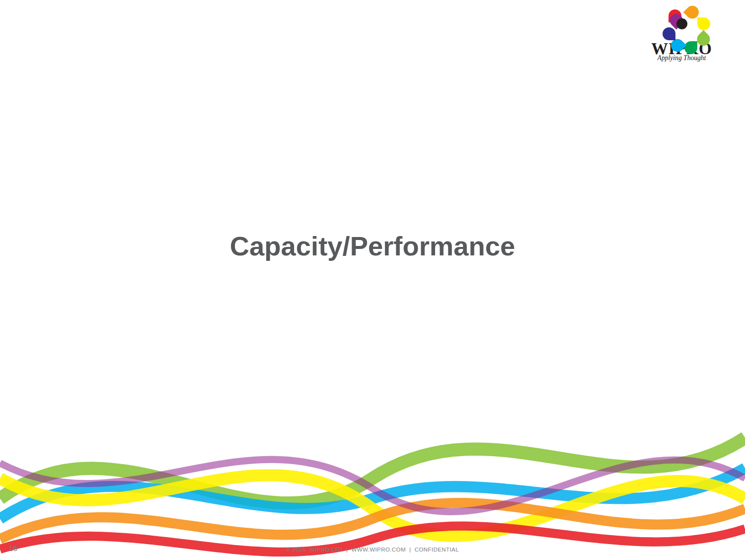WIPRO
Applying Thought
Capacity/Performance
16
© 2016 WIPRO LTD | WWW.WIPRO.COM | CONFIDENTIAL